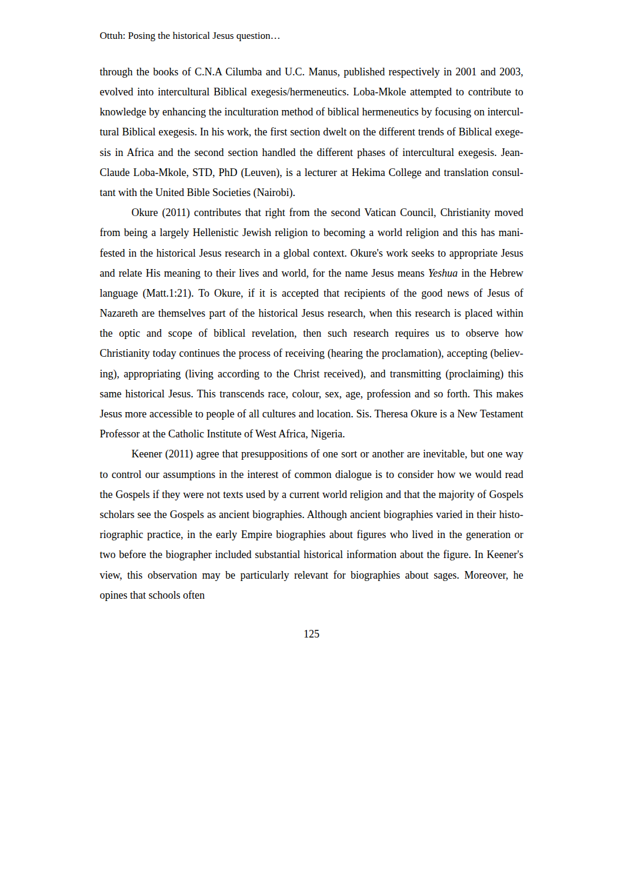Ottuh: Posing the historical Jesus question…
through the books of C.N.A Cilumba and U.C. Manus, published respectively in 2001 and 2003, evolved into intercultural Biblical exegesis/hermeneutics. Loba-Mkole attempted to contribute to knowledge by enhancing the inculturation method of biblical hermeneutics by focusing on intercultural Biblical exegesis. In his work, the first section dwelt on the different trends of Biblical exegesis in Africa and the second section handled the different phases of intercultural exegesis. Jean-Claude Loba-Mkole, STD, PhD (Leuven), is a lecturer at Hekima College and translation consultant with the United Bible Societies (Nairobi).
Okure (2011) contributes that right from the second Vatican Council, Christianity moved from being a largely Hellenistic Jewish religion to becoming a world religion and this has manifested in the historical Jesus research in a global context. Okure's work seeks to appropriate Jesus and relate His meaning to their lives and world, for the name Jesus means Yeshua in the Hebrew language (Matt.1:21). To Okure, if it is accepted that recipients of the good news of Jesus of Nazareth are themselves part of the historical Jesus research, when this research is placed within the optic and scope of biblical revelation, then such research requires us to observe how Christianity today continues the process of receiving (hearing the proclamation), accepting (believing), appropriating (living according to the Christ received), and transmitting (proclaiming) this same historical Jesus. This transcends race, colour, sex, age, profession and so forth. This makes Jesus more accessible to people of all cultures and location. Sis. Theresa Okure is a New Testament Professor at the Catholic Institute of West Africa, Nigeria.
Keener (2011) agree that presuppositions of one sort or another are inevitable, but one way to control our assumptions in the interest of common dialogue is to consider how we would read the Gospels if they were not texts used by a current world religion and that the majority of Gospels scholars see the Gospels as ancient biographies. Although ancient biographies varied in their historiographic practice, in the early Empire biographies about figures who lived in the generation or two before the biographer included substantial historical information about the figure. In Keener's view, this observation may be particularly relevant for biographies about sages. Moreover, he opines that schools often
125